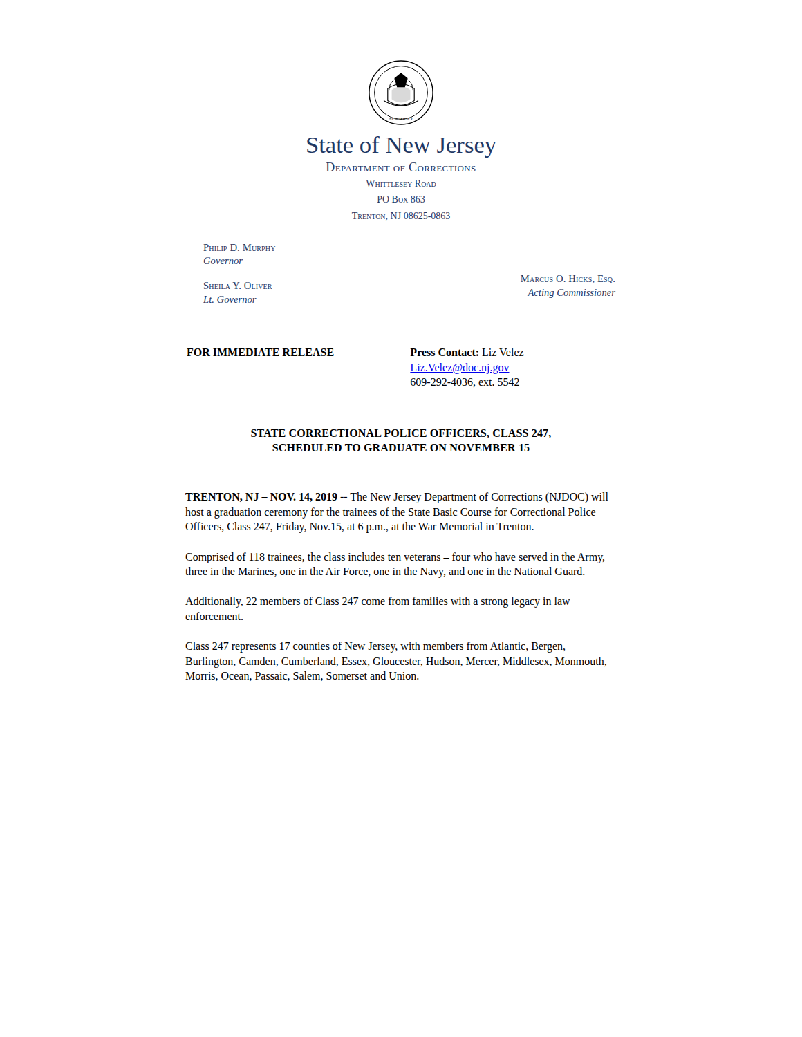State of New Jersey
Department of Corrections
Whittlesey Road PO Box 863 Trenton, NJ 08625-0863
| Philip D. Murphy Governor Sheila Y. Oliver Lt. Governor | Marcus O. Hicks, Esq. Acting Commissioner |
| FOR IMMEDIATE RELEASE | Press Contact: Liz Velez Liz.Velez@doc.nj.gov 609-292-4036, ext. 5542 |
STATE CORRECTIONAL POLICE OFFICERS, CLASS 247,
SCHEDULED TO GRADUATE ON NOVEMBER 15
TRENTON, NJ – NOV. 14, 2019 -- The New Jersey Department of Corrections (NJDOC) will host a graduation ceremony for the trainees of the State Basic Course for Correctional Police Officers, Class 247, Friday, Nov.15, at 6 p.m., at the War Memorial in Trenton.
Comprised of 118 trainees, the class includes ten veterans – four who have served in the Army, three in the Marines, one in the Air Force, one in the Navy, and one in the National Guard.
Additionally, 22 members of Class 247 come from families with a strong legacy in law enforcement.
Class 247 represents 17 counties of New Jersey, with members from Atlantic, Bergen, Burlington, Camden, Cumberland, Essex, Gloucester, Hudson, Mercer, Middlesex, Monmouth, Morris, Ocean, Passaic, Salem, Somerset and Union.